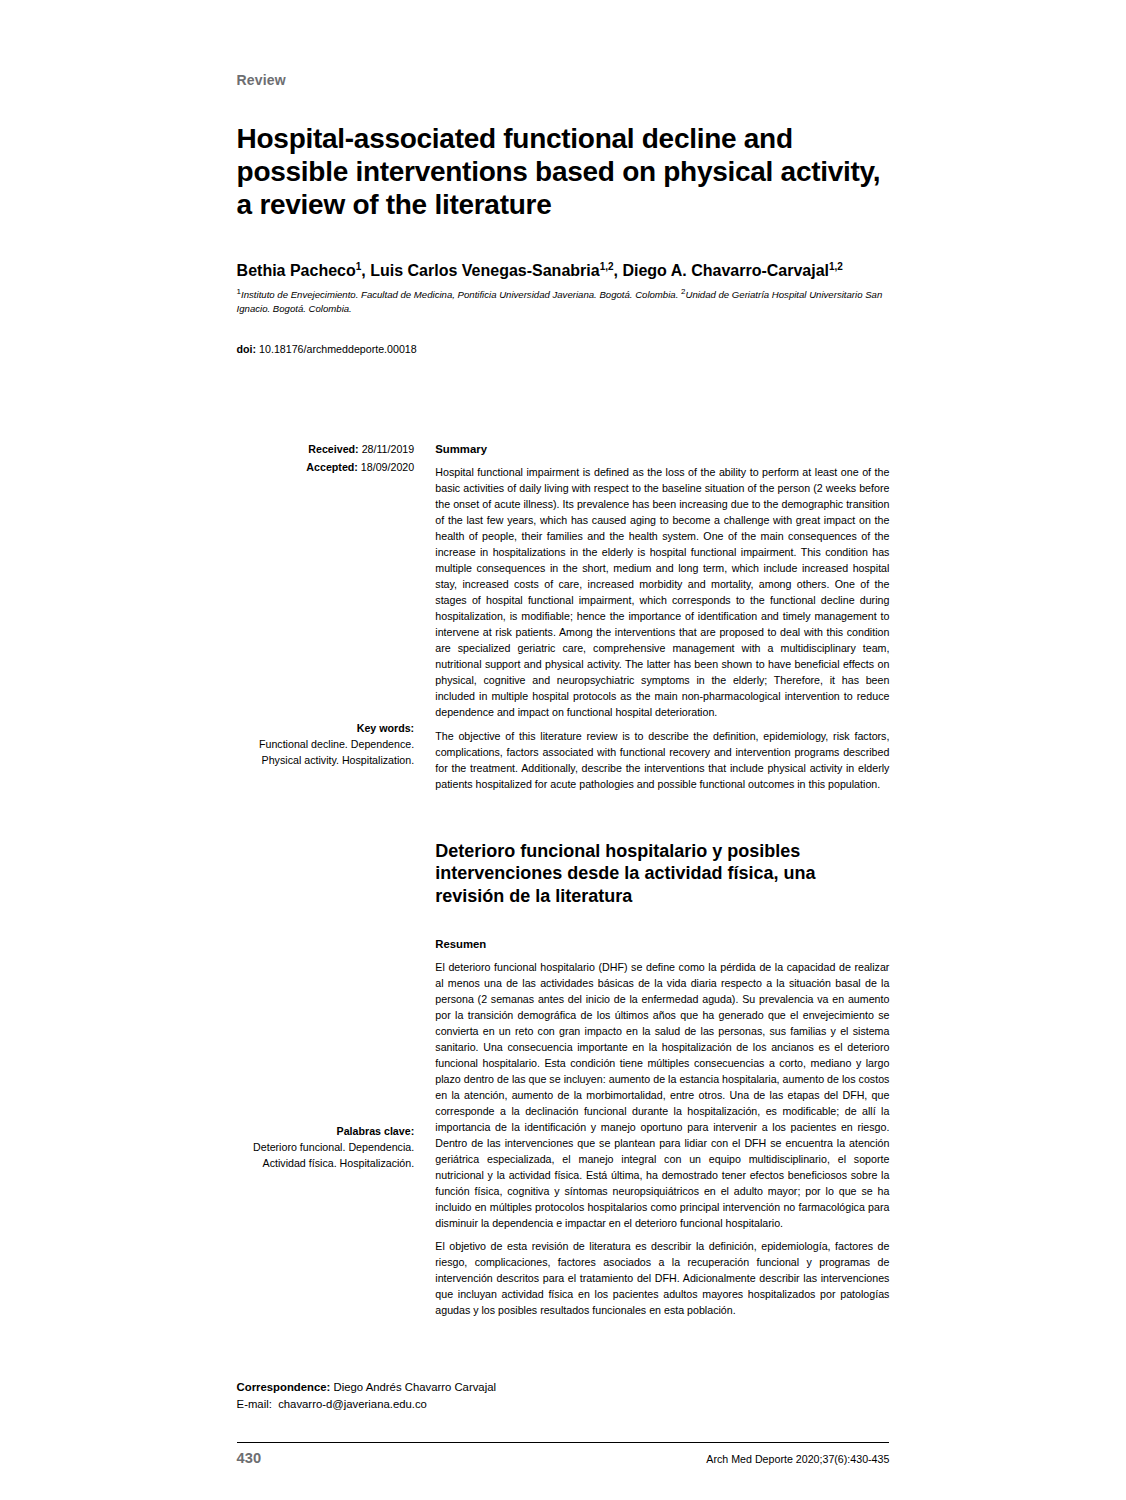Review
Hospital-associated functional decline and possible interventions based on physical activity, a review of the literature
Bethia Pacheco1, Luis Carlos Venegas-Sanabria1,2, Diego A. Chavarro-Carvajal1,2
1Instituto de Envejecimiento. Facultad de Medicina, Pontificia Universidad Javeriana. Bogotá. Colombia. 2Unidad de Geriatría Hospital Universitario San Ignacio. Bogotá. Colombia.
doi: 10.18176/archmeddeporte.00018
Received: 28/11/2019
Accepted: 18/09/2020
Key words:
Functional decline. Dependence. Physical activity. Hospitalization.
Summary
Hospital functional impairment is defined as the loss of the ability to perform at least one of the basic activities of daily living with respect to the baseline situation of the person (2 weeks before the onset of acute illness). Its prevalence has been increasing due to the demographic transition of the last few years, which has caused aging to become a challenge with great impact on the health of people, their families and the health system. One of the main consequences of the increase in hospitalizations in the elderly is hospital functional impairment. This condition has multiple consequences in the short, medium and long term, which include increased hospital stay, increased costs of care, increased morbidity and mortality, among others. One of the stages of hospital functional impairment, which corresponds to the functional decline during hospitalization, is modifiable; hence the importance of identification and timely management to intervene at risk patients. Among the interventions that are proposed to deal with this condition are specialized geriatric care, comprehensive management with a multidisciplinary team, nutritional support and physical activity. The latter has been shown to have beneficial effects on physical, cognitive and neuropsychiatric symptoms in the elderly; Therefore, it has been included in multiple hospital protocols as the main non-pharmacological intervention to reduce dependence and impact on functional hospital deterioration.
The objective of this literature review is to describe the definition, epidemiology, risk factors, complications, factors associated with functional recovery and intervention programs described for the treatment. Additionally, describe the interventions that include physical activity in elderly patients hospitalized for acute pathologies and possible functional outcomes in this population.
Palabras clave:
Deterioro funcional. Dependencia. Actividad física. Hospitalización.
Deterioro funcional hospitalario y posibles intervenciones desde la actividad física, una revisión de la literatura
Resumen
El deterioro funcional hospitalario (DHF) se define como la pérdida de la capacidad de realizar al menos una de las actividades básicas de la vida diaria respecto a la situación basal de la persona (2 semanas antes del inicio de la enfermedad aguda). Su prevalencia va en aumento por la transición demográfica de los últimos años que ha generado que el envejecimiento se convierta en un reto con gran impacto en la salud de las personas, sus familias y el sistema sanitario. Una consecuencia importante en la hospitalización de los ancianos es el deterioro funcional hospitalario. Esta condición tiene múltiples consecuencias a corto, mediano y largo plazo dentro de las que se incluyen: aumento de la estancia hospitalaria, aumento de los costos en la atención, aumento de la morbimortalidad, entre otros. Una de las etapas del DFH, que corresponde a la declinación funcional durante la hospitalización, es modificable; de allí la importancia de la identificación y manejo oportuno para intervenir a los pacientes en riesgo. Dentro de las intervenciones que se plantean para lidiar con el DFH se encuentra la atención geriátrica especializada, el manejo integral con un equipo multidisciplinario, el soporte nutricional y la actividad física. Está última, ha demostrado tener efectos beneficiosos sobre la función física, cognitiva y síntomas neuropsiquiátricos en el adulto mayor; por lo que se ha incluido en múltiples protocolos hospitalarios como principal intervención no farmacológica para disminuir la dependencia e impactar en el deterioro funcional hospitalario.
El objetivo de esta revisión de literatura es describir la definición, epidemiología, factores de riesgo, complicaciones, factores asociados a la recuperación funcional y programas de intervención descritos para el tratamiento del DFH. Adicionalmente describir las intervenciones que incluyan actividad física en los pacientes adultos mayores hospitalizados por patologías agudas y los posibles resultados funcionales en esta población.
Correspondence: Diego Andrés Chavarro Carvajal
E-mail: chavarro-d@javeriana.edu.co
430 Arch Med Deporte 2020;37(6):430-435